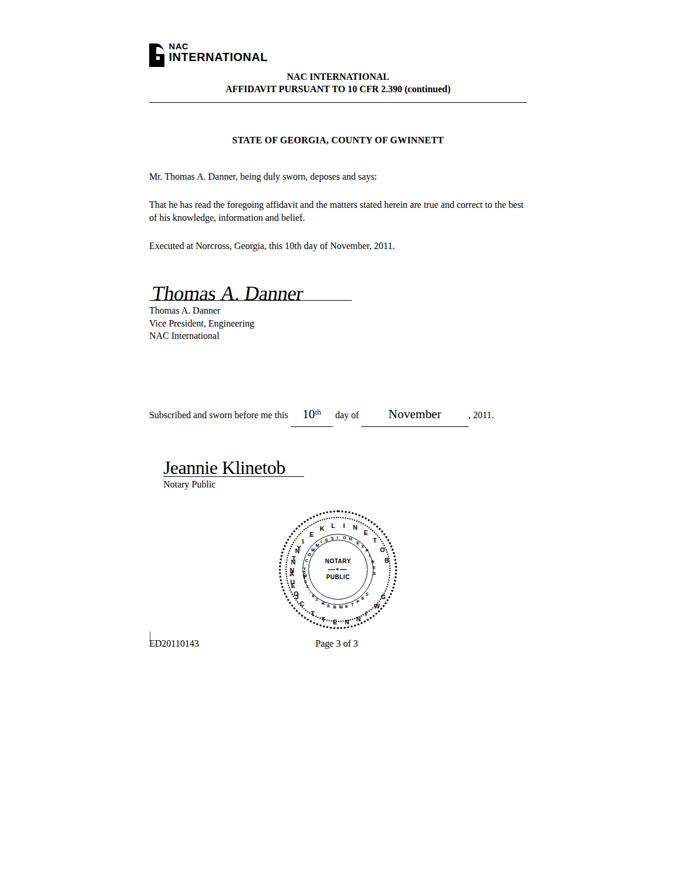NAC INTERNATIONAL
NAC INTERNATIONAL
AFFIDAVIT PURSUANT TO 10 CFR 2.390 (continued)
STATE OF GEORGIA, COUNTY OF GWINNETT
Mr. Thomas A. Danner, being duly sworn, deposes and says:
That he has read the foregoing affidavit and the matters stated herein are true and correct to the best of his knowledge, information and belief.
Executed at Norcross, Georgia, this 10th day of November, 2011.
Thomas A. Danner
Thomas A. Danner
Vice President, Engineering
NAC International
Subscribed and sworn before me this 10 th day of November, 2011.
Jeannie Klinetob
Notary Public
J E A N N I E K L I N E T O B G W I N N E T T C O U N T Y
M Y C O M M I S S I O N E X P I R E S S E P T E M B E R 2 6 , 2 0 1 5
NOTARY
—•—
PUBLIC
ED20110143
Page 3 of 3
|